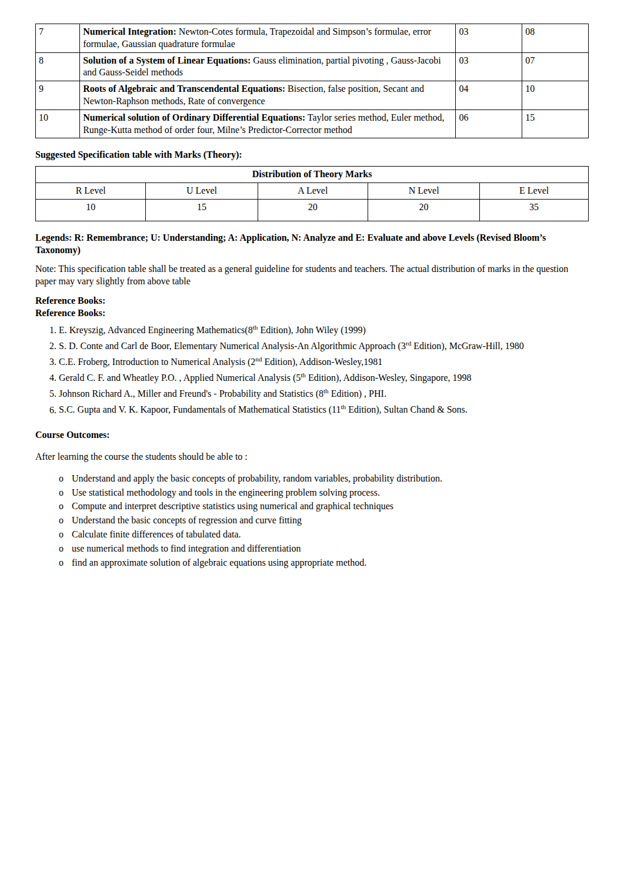| 7 | Numerical Integration: Newton-Cotes formula, Trapezoidal and Simpson’s formulae, error formulae, Gaussian quadrature formulae | 03 | 08 |
| 8 | Solution of a System of Linear Equations: Gauss elimination, partial pivoting , Gauss-Jacobi and Gauss-Seidel methods | 03 | 07 |
| 9 | Roots of Algebraic and Transcendental Equations: Bisection, false position, Secant and Newton-Raphson methods, Rate of convergence | 04 | 10 |
| 10 | Numerical solution of Ordinary Differential Equations: Taylor series method, Euler method, Runge-Kutta method of order four, Milne’s Predictor-Corrector method | 06 | 15 |
Suggested Specification table with Marks (Theory):
| Distribution of Theory Marks |
| --- |
| R Level | U Level | A Level | N Level | E Level |
| 10 | 15 | 20 | 20 | 35 |
Legends: R: Remembrance; U: Understanding; A: Application, N: Analyze and E: Evaluate and above Levels (Revised Bloom’s Taxonomy)
Note: This specification table shall be treated as a general guideline for students and teachers. The actual distribution of marks in the question paper may vary slightly from above table
Reference Books:
Reference Books:
E. Kreyszig, Advanced Engineering Mathematics(8th Edition), John Wiley (1999)
S. D. Conte and Carl de Boor, Elementary Numerical Analysis-An Algorithmic Approach (3rd Edition), McGraw-Hill, 1980
C.E. Froberg, Introduction to Numerical Analysis (2nd Edition), Addison-Wesley,1981
Gerald C. F. and Wheatley P.O. , Applied Numerical Analysis (5th Edition), Addison-Wesley, Singapore, 1998
Johnson Richard A., Miller and Freund's - Probability and Statistics (8th Edition) , PHI.
S.C. Gupta and V. K. Kapoor, Fundamentals of Mathematical Statistics (11th Edition), Sultan Chand & Sons.
Course Outcomes:
After learning the course the students should be able to :
Understand and apply the basic concepts of probability, random variables, probability distribution.
Use statistical methodology and tools in the engineering problem solving process.
Compute and interpret descriptive statistics using numerical and graphical techniques
Understand the basic concepts of regression and curve fitting
Calculate finite differences of tabulated data.
use numerical methods to find integration and differentiation
find an approximate solution of algebraic equations using appropriate method.